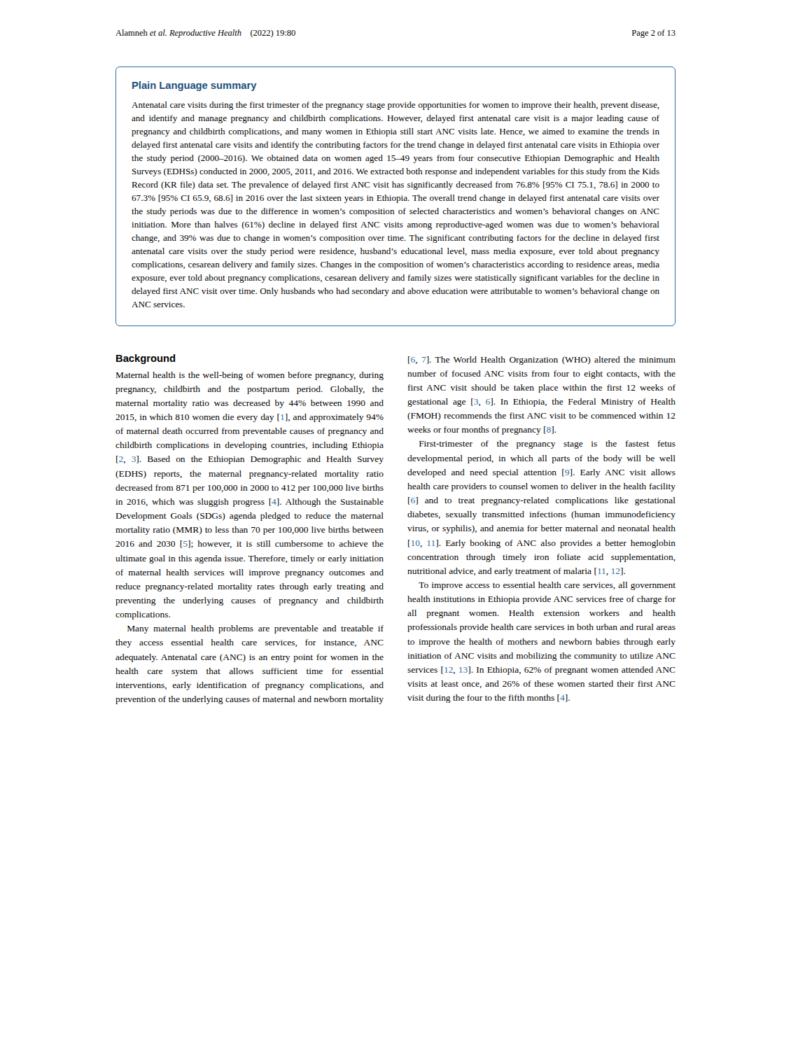Alamneh et al. Reproductive Health (2022) 19:80
Page 2 of 13
Plain Language summary
Antenatal care visits during the first trimester of the pregnancy stage provide opportunities for women to improve their health, prevent disease, and identify and manage pregnancy and childbirth complications. However, delayed first antenatal care visit is a major leading cause of pregnancy and childbirth complications, and many women in Ethiopia still start ANC visits late. Hence, we aimed to examine the trends in delayed first antenatal care visits and identify the contributing factors for the trend change in delayed first antenatal care visits in Ethiopia over the study period (2000–2016). We obtained data on women aged 15–49 years from four consecutive Ethiopian Demographic and Health Surveys (EDHSs) conducted in 2000, 2005, 2011, and 2016. We extracted both response and independent variables for this study from the Kids Record (KR file) data set. The prevalence of delayed first ANC visit has significantly decreased from 76.8% [95% CI 75.1, 78.6] in 2000 to 67.3% [95% CI 65.9, 68.6] in 2016 over the last sixteen years in Ethiopia. The overall trend change in delayed first antenatal care visits over the study periods was due to the difference in women’s composition of selected characteristics and women’s behavioral changes on ANC initiation. More than halves (61%) decline in delayed first ANC visits among reproductive-aged women was due to women’s behavioral change, and 39% was due to change in women’s composition over time. The significant contributing factors for the decline in delayed first antenatal care visits over the study period were residence, husband’s educational level, mass media exposure, ever told about pregnancy complications, cesarean delivery and family sizes. Changes in the composition of women’s characteristics according to residence areas, media exposure, ever told about pregnancy complications, cesarean delivery and family sizes were statistically significant variables for the decline in delayed first ANC visit over time. Only husbands who had secondary and above education were attributable to women’s behavioral change on ANC services.
Background
Maternal health is the well-being of women before pregnancy, during pregnancy, childbirth and the postpartum period. Globally, the maternal mortality ratio was decreased by 44% between 1990 and 2015, in which 810 women die every day [1], and approximately 94% of maternal death occurred from preventable causes of pregnancy and childbirth complications in developing countries, including Ethiopia [2, 3]. Based on the Ethiopian Demographic and Health Survey (EDHS) reports, the maternal pregnancy-related mortality ratio decreased from 871 per 100,000 in 2000 to 412 per 100,000 live births in 2016, which was sluggish progress [4]. Although the Sustainable Development Goals (SDGs) agenda pledged to reduce the maternal mortality ratio (MMR) to less than 70 per 100,000 live births between 2016 and 2030 [5]; however, it is still cumbersome to achieve the ultimate goal in this agenda issue. Therefore, timely or early initiation of maternal health services will improve pregnancy outcomes and reduce pregnancy-related mortality rates through early treating and preventing the underlying causes of pregnancy and childbirth complications.
Many maternal health problems are preventable and treatable if they access essential health care services, for instance, ANC adequately. Antenatal care (ANC) is an entry point for women in the health care system that allows sufficient time for essential interventions, early identification of pregnancy complications, and prevention of the underlying causes of maternal and newborn mortality [6, 7]. The World Health Organization (WHO) altered the minimum number of focused ANC visits from four to eight contacts, with the first ANC visit should be taken place within the first 12 weeks of gestational age [3, 6]. In Ethiopia, the Federal Ministry of Health (FMOH) recommends the first ANC visit to be commenced within 12 weeks or four months of pregnancy [8].
First-trimester of the pregnancy stage is the fastest fetus developmental period, in which all parts of the body will be well developed and need special attention [9]. Early ANC visit allows health care providers to counsel women to deliver in the health facility [6] and to treat pregnancy-related complications like gestational diabetes, sexually transmitted infections (human immunodeficiency virus, or syphilis), and anemia for better maternal and neonatal health [10, 11]. Early booking of ANC also provides a better hemoglobin concentration through timely iron foliate acid supplementation, nutritional advice, and early treatment of malaria [11, 12].
To improve access to essential health care services, all government health institutions in Ethiopia provide ANC services free of charge for all pregnant women. Health extension workers and health professionals provide health care services in both urban and rural areas to improve the health of mothers and newborn babies through early initiation of ANC visits and mobilizing the community to utilize ANC services [12, 13]. In Ethiopia, 62% of pregnant women attended ANC visits at least once, and 26% of these women started their first ANC visit during the four to the fifth months [4].